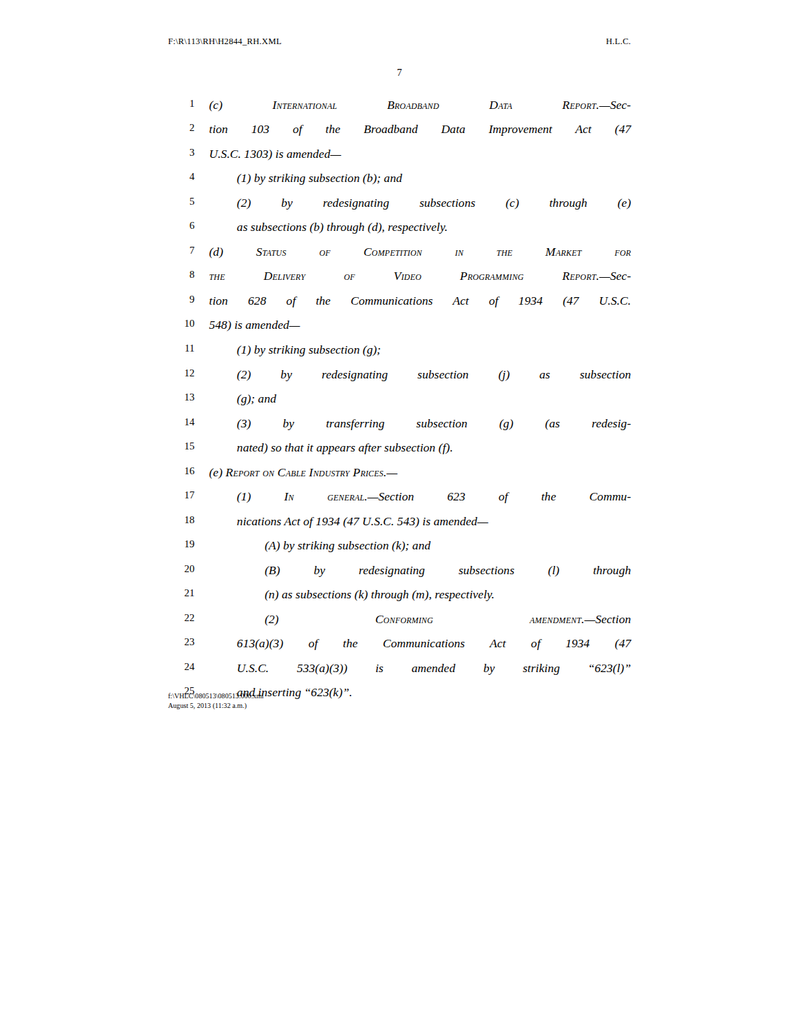F:\R\113\RH\H2844_RH.XML
H.L.C.
7
(c) International Broadband Data Report.—Sec-
tion 103 of the Broadband Data Improvement Act (47
U.S.C. 1303) is amended—
(1) by striking subsection (b); and
(2) by redesignating subsections (c) through (e)
as subsections (b) through (d), respectively.
(d) Status of Competition in the Market for
the Delivery of Video Programming Report.—Sec-
tion 628 of the Communications Act of 1934 (47 U.S.C.
548) is amended—
(1) by striking subsection (g);
(2) by redesignating subsection (j) as subsection
(g); and
(3) by transferring subsection (g) (as redesig-
nated) so that it appears after subsection (f).
(e) Report on Cable Industry Prices.—
(1) In general.—Section 623 of the Commu-
nications Act of 1934 (47 U.S.C. 543) is amended—
(A) by striking subsection (k); and
(B) by redesignating subsections (l) through
(n) as subsections (k) through (m), respectively.
(2) Conforming amendment.—Section
613(a)(3) of the Communications Act of 1934 (47
U.S.C. 533(a)(3)) is amended by striking “623(l)”
and inserting “623(k)”.
f:\VHLC\080513\080513.006.xml
August 5, 2013 (11:32 a.m.)